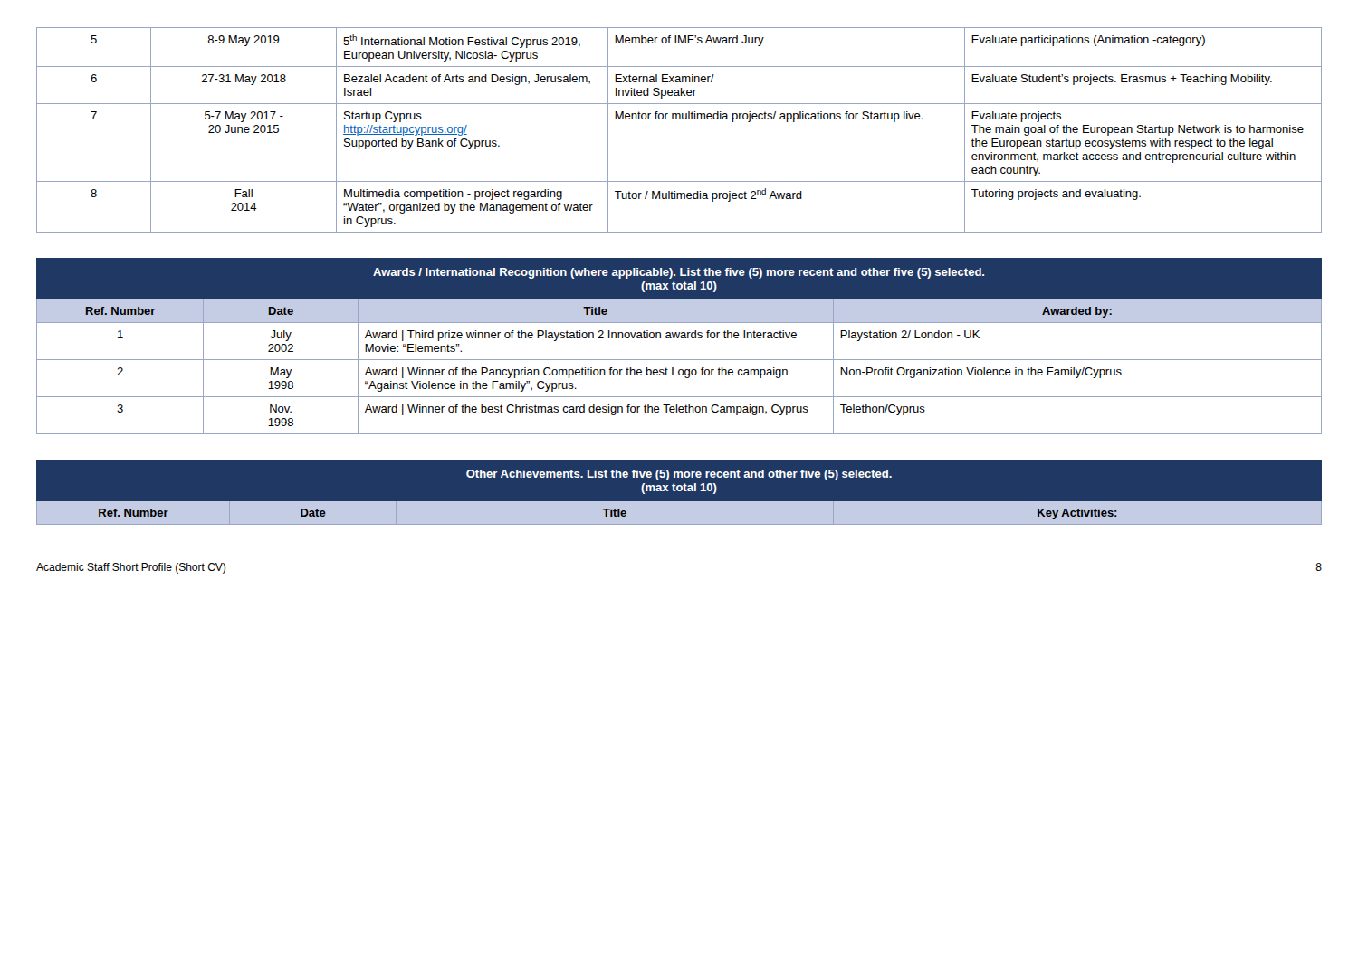| 5 | 8-9 May 2019 | 5 th International Motion Festival Cyprus 2019, European University, Nicosia- Cyprus | Member of IMF’s Award Jury | Evaluate participations (Animation -category) |
| 6 | 27-31 May 2018 | Bezalel Acadent of Arts and Design, Jerusalem, Israel | External Examiner/ Invited Speaker | Evaluate Student’s projects. Erasmus + Teaching Mobility. |
| 7 | 5-7 May 2017 - 20 June 2015 | Startup Cyprus http://startupcyprus.org/ Supported by Bank of Cyprus. | Mentor for multimedia projects/ applications for Startup live. | Evaluate projects The main goal of the European Startup Network is to harmonise the European startup ecosystems with respect to the legal environment, market access and entrepreneurial culture within each country. |
| 8 | Fall 2014 | Multimedia competition - project regarding “Water”, organized by the Management of water in Cyprus. | Tutor / Multimedia project 2 nd Award | Tutoring projects and evaluating. |
| Awards / International Recognition (where applicable). List the five (5) more recent and other five (5) selected. (max total 10) |
| --- |
| Ref. Number | Date | Title | Awarded by: |
| 1 | July 2002 | Award / Third prize winner of the Playstation 2 Innovation awards for the Interactive Movie: “Elements”. | Playstation 2/ London - UK |
| 2 | May 1998 | Award / Winner of the Pancyprian Competition for the best Logo for the campaign “Against Violence in the Family”, Cyprus. | Non-Profit Organization Violence in the Family/Cyprus |
| 3 | Nov. 1998 | Award / Winner of the best Christmas card design for the Telethon Campaign, Cyprus | Telethon/Cyprus |
| Other Achievements. List the five (5) more recent and other five (5) selected. (max total 10) |
| --- |
| Ref. Number | Date | Title | Key Activities: |
Academic Staff Short Profile (Short CV) 8